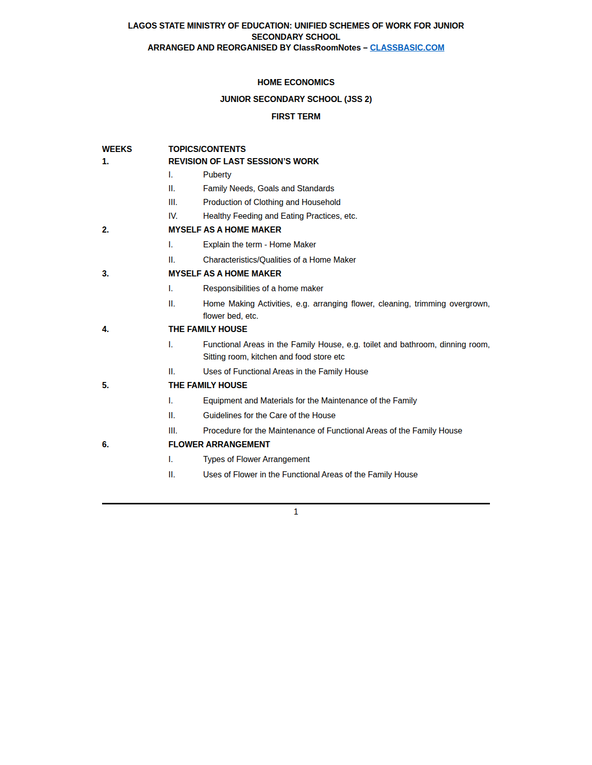LAGOS STATE MINISTRY OF EDUCATION: UNIFIED SCHEMES OF WORK FOR JUNIOR SECONDARY SCHOOL
ARRANGED AND REORGANISED BY ClassRoomNotes – CLASSBASIC.COM
HOME ECONOMICS
JUNIOR SECONDARY SCHOOL (JSS 2)
FIRST TERM
| WEEKS | TOPICS/CONTENTS |
| 1. | REVISION OF LAST SESSION’S WORK / I. / Puberty / / II. / Family Needs, Goals and Standards / / III. / Production of Clothing and Household / / IV. / Healthy Feeding and Eating Practices, etc. / |
| 2. | MYSELF AS A HOME MAKER / I. / Explain the term - Home Maker / / II. / Characteristics/Qualities of a Home Maker / |
| 3. | MYSELF AS A HOME MAKER / I. / Responsibilities of a home maker / / II. / Home Making Activities, e.g. arranging flower, cleaning, trimming overgrown, flower bed, etc. / |
| 4. | THE FAMILY HOUSE / I. / Functional Areas in the Family House, e.g. toilet and bathroom, dinning room, Sitting room, kitchen and food store etc / / II. / Uses of Functional Areas in the Family House / |
| 5. | THE FAMILY HOUSE / I. / Equipment and Materials for the Maintenance of the Family / / II. / Guidelines for the Care of the House / / III. / Procedure for the Maintenance of Functional Areas of the Family House / |
| 6. | FLOWER ARRANGEMENT / I. / Types of Flower Arrangement / / II. / Uses of Flower in the Functional Areas of the Family House / |
1